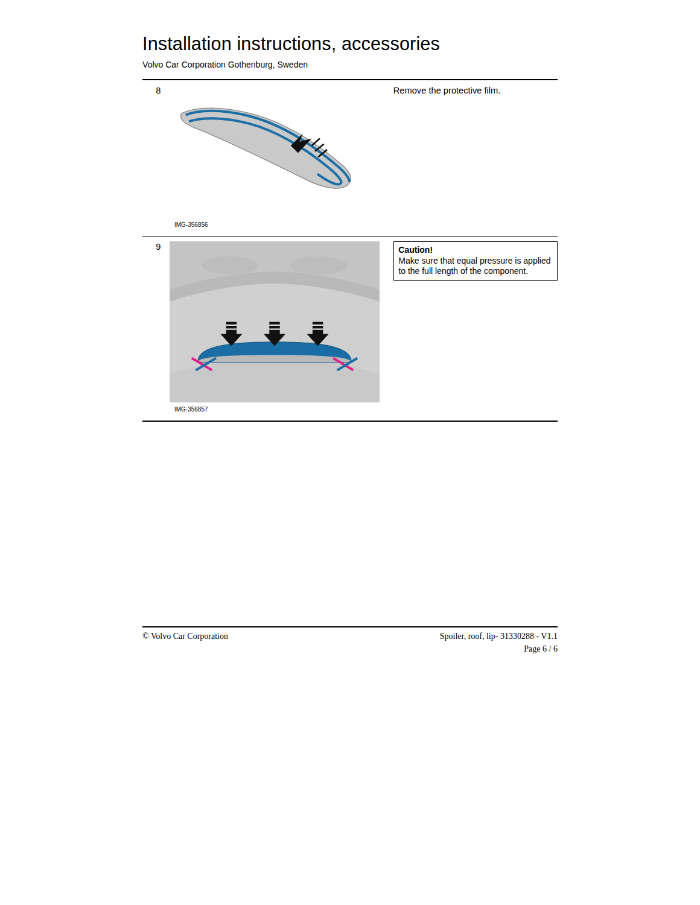Installation instructions, accessories
Volvo Car Corporation Gothenburg, Sweden
| 8 | IMG-356856 | Remove the protective film. |
| 9 | IMG-356857 | Caution! Make sure that equal pressure is applied to the full length of the component. |
© Volvo Car Corporation
Spoiler, roof, lip- 31330288 - V1.1
Page 6 / 6